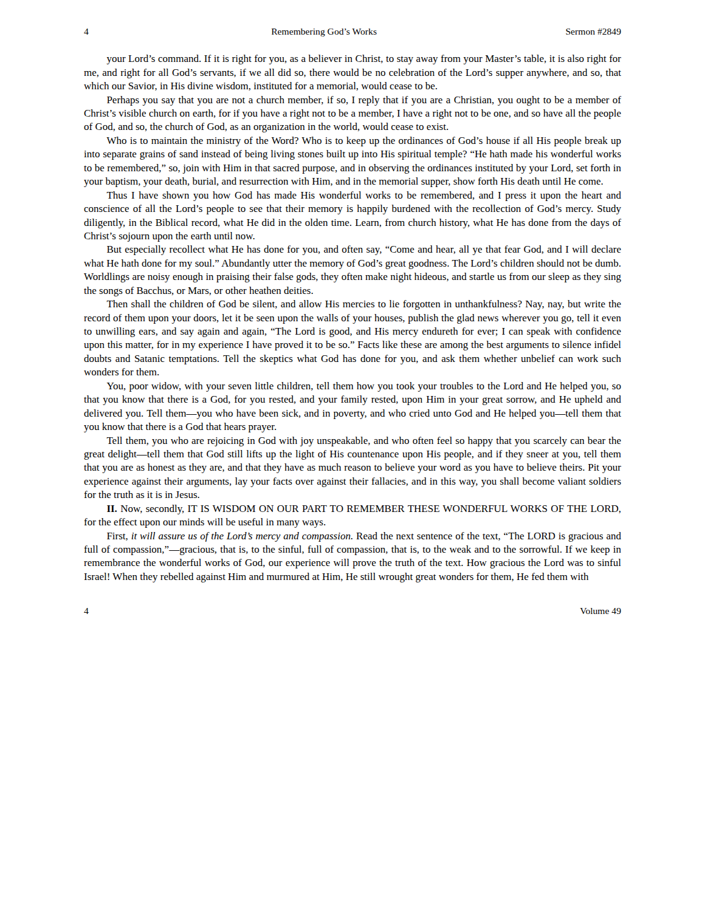4
Remembering God’s Works
Sermon #2849
your Lord’s command. If it is right for you, as a believer in Christ, to stay away from your Master’s table, it is also right for me, and right for all God’s servants, if we all did so, there would be no celebration of the Lord’s supper anywhere, and so, that which our Savior, in His divine wisdom, instituted for a memorial, would cease to be.
Perhaps you say that you are not a church member, if so, I reply that if you are a Christian, you ought to be a member of Christ’s visible church on earth, for if you have a right not to be a member, I have a right not to be one, and so have all the people of God, and so, the church of God, as an organization in the world, would cease to exist.
Who is to maintain the ministry of the Word? Who is to keep up the ordinances of God’s house if all His people break up into separate grains of sand instead of being living stones built up into His spiritual temple? “He hath made his wonderful works to be remembered,” so, join with Him in that sacred purpose, and in observing the ordinances instituted by your Lord, set forth in your baptism, your death, burial, and resurrection with Him, and in the memorial supper, show forth His death until He come.
Thus I have shown you how God has made His wonderful works to be remembered, and I press it upon the heart and conscience of all the Lord’s people to see that their memory is happily burdened with the recollection of God’s mercy. Study diligently, in the Biblical record, what He did in the olden time. Learn, from church history, what He has done from the days of Christ’s sojourn upon the earth until now.
But especially recollect what He has done for you, and often say, “Come and hear, all ye that fear God, and I will declare what He hath done for my soul.” Abundantly utter the memory of God’s great goodness. The Lord’s children should not be dumb. Worldlings are noisy enough in praising their false gods, they often make night hideous, and startle us from our sleep as they sing the songs of Bacchus, or Mars, or other heathen deities.
Then shall the children of God be silent, and allow His mercies to lie forgotten in unthankfulness? Nay, nay, but write the record of them upon your doors, let it be seen upon the walls of your houses, publish the glad news wherever you go, tell it even to unwilling ears, and say again and again, “The Lord is good, and His mercy endureth for ever; I can speak with confidence upon this matter, for in my experience I have proved it to be so.” Facts like these are among the best arguments to silence infidel doubts and Satanic temptations. Tell the skeptics what God has done for you, and ask them whether unbelief can work such wonders for them.
You, poor widow, with your seven little children, tell them how you took your troubles to the Lord and He helped you, so that you know that there is a God, for you rested, and your family rested, upon Him in your great sorrow, and He upheld and delivered you. Tell them—you who have been sick, and in poverty, and who cried unto God and He helped you—tell them that you know that there is a God that hears prayer.
Tell them, you who are rejoicing in God with joy unspeakable, and who often feel so happy that you scarcely can bear the great delight—tell them that God still lifts up the light of His countenance upon His people, and if they sneer at you, tell them that you are as honest as they are, and that they have as much reason to believe your word as you have to believe theirs. Pit your experience against their arguments, lay your facts over against their fallacies, and in this way, you shall become valiant soldiers for the truth as it is in Jesus.
II. Now, secondly, IT IS WISDOM ON OUR PART TO REMEMBER THESE WONDERFUL WORKS OF THE LORD, for the effect upon our minds will be useful in many ways.
First, it will assure us of the Lord’s mercy and compassion. Read the next sentence of the text, “The LORD is gracious and full of compassion,”—gracious, that is, to the sinful, full of compassion, that is, to the weak and to the sorrowful. If we keep in remembrance the wonderful works of God, our experience will prove the truth of the text. How gracious the Lord was to sinful Israel! When they rebelled against Him and murmured at Him, He still wrought great wonders for them, He fed them with
4
Volume 49